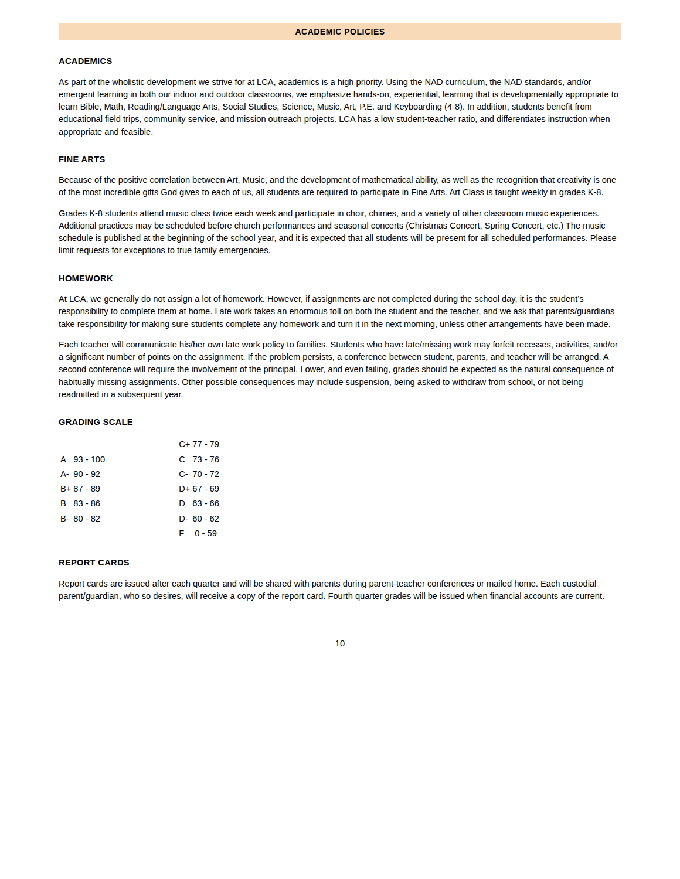ACADEMIC POLICIES
ACADEMICS
As part of the wholistic development we strive for at LCA, academics is a high priority. Using the NAD curriculum, the NAD standards, and/or emergent learning in both our indoor and outdoor classrooms, we emphasize hands-on, experiential, learning that is developmentally appropriate to learn Bible, Math, Reading/Language Arts, Social Studies, Science, Music, Art, P.E. and Keyboarding (4-8). In addition, students benefit from educational field trips, community service, and mission outreach projects. LCA has a low student-teacher ratio, and differentiates instruction when appropriate and feasible.
FINE ARTS
Because of the positive correlation between Art, Music, and the development of mathematical ability, as well as the recognition that creativity is one of the most incredible gifts God gives to each of us, all students are required to participate in Fine Arts. Art Class is taught weekly in grades K-8.
Grades K-8 students attend music class twice each week and participate in choir, chimes, and a variety of other classroom music experiences. Additional practices may be scheduled before church performances and seasonal concerts (Christmas Concert, Spring Concert, etc.) The music schedule is published at the beginning of the school year, and it is expected that all students will be present for all scheduled performances. Please limit requests for exceptions to true family emergencies.
HOMEWORK
At LCA, we generally do not assign a lot of homework. However, if assignments are not completed during the school day, it is the student’s responsibility to complete them at home. Late work takes an enormous toll on both the student and the teacher, and we ask that parents/guardians take responsibility for making sure students complete any homework and turn it in the next morning, unless other arrangements have been made.
Each teacher will communicate his/her own late work policy to families. Students who have late/missing work may forfeit recesses, activities, and/or a significant number of points on the assignment. If the problem persists, a conference between student, parents, and teacher will be arranged. A second conference will require the involvement of the principal. Lower, and even failing, grades should be expected as the natural consequence of habitually missing assignments. Other possible consequences may include suspension, being asked to withdraw from school, or not being readmitted in a subsequent year.
GRADING SCALE
| A | 93 - 100 |
| A- | 90 - 92 |
| B+ | 87 - 89 |
| B | 83 - 86 |
| B- | 80 - 82 |
| C+ | 77 - 79 |
| C | 73 - 76 |
| C- | 70 - 72 |
| D+ | 67 - 69 |
| D | 63 - 66 |
| D- | 60 - 62 |
| F | 0 - 59 |
REPORT CARDS
Report cards are issued after each quarter and will be shared with parents during parent-teacher conferences or mailed home. Each custodial parent/guardian, who so desires, will receive a copy of the report card. Fourth quarter grades will be issued when financial accounts are current.
10